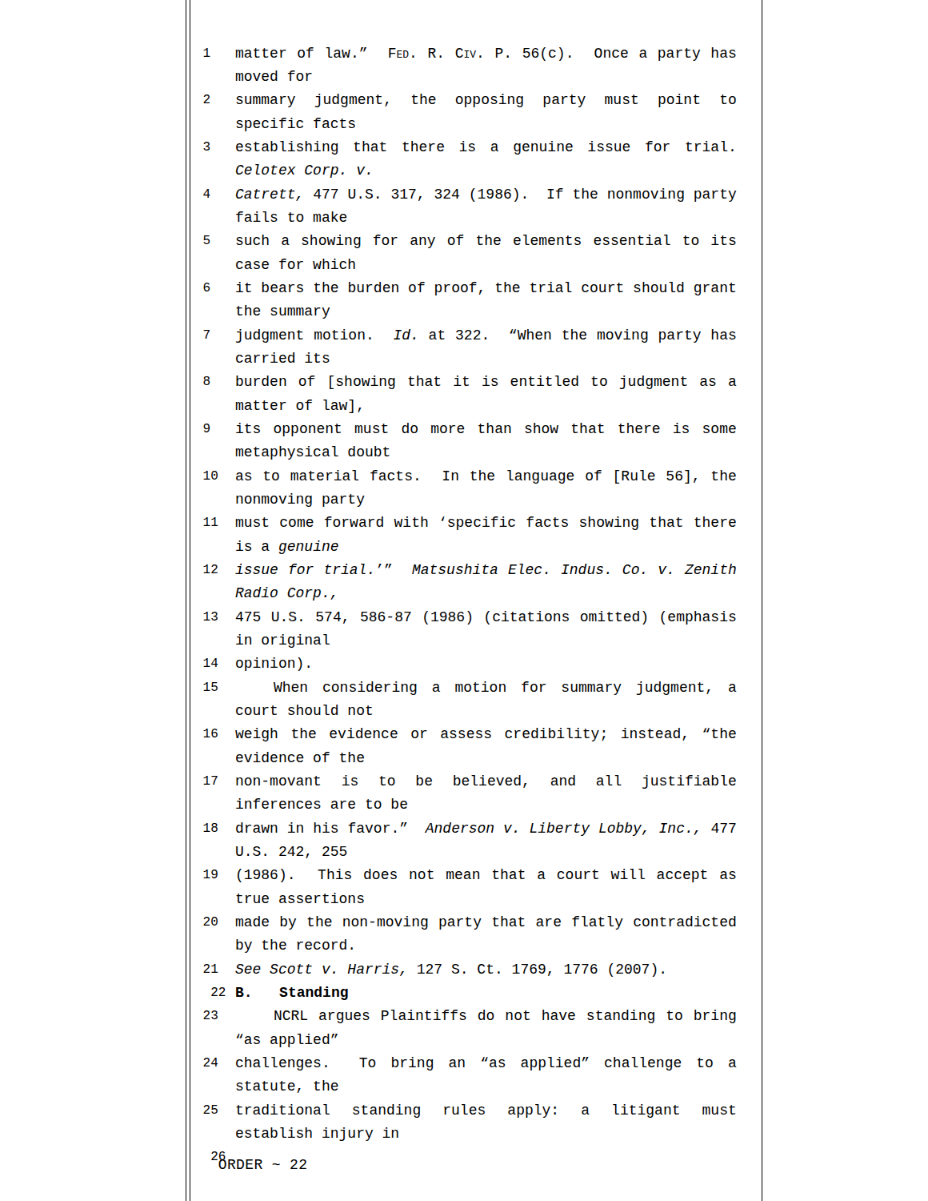matter of law.” Fed. R. Civ. P. 56(c). Once a party has moved for
summary judgment, the opposing party must point to specific facts
establishing that there is a genuine issue for trial. Celotex Corp. v.
Catrett, 477 U.S. 317, 324 (1986). If the nonmoving party fails to make
such a showing for any of the elements essential to its case for which
it bears the burden of proof, the trial court should grant the summary
judgment motion. Id. at 322. “When the moving party has carried its
burden of [showing that it is entitled to judgment as a matter of law],
its opponent must do more than show that there is some metaphysical doubt
as to material facts. In the language of [Rule 56], the nonmoving party
must come forward with ‘specific facts showing that there is a genuine
issue for trial.’” Matsushita Elec. Indus. Co. v. Zenith Radio Corp.,
475 U.S. 574, 586-87 (1986) (citations omitted) (emphasis in original
opinion).
When considering a motion for summary judgment, a court should not
weigh the evidence or assess credibility; instead, “the evidence of the
non-movant is to be believed, and all justifiable inferences are to be
drawn in his favor.” Anderson v. Liberty Lobby, Inc., 477 U.S. 242, 255
(1986). This does not mean that a court will accept as true assertions
made by the non-moving party that are flatly contradicted by the record.
See Scott v. Harris, 127 S. Ct. 1769, 1776 (2007).
B. Standing
NCRL argues Plaintiffs do not have standing to bring “as applied”
challenges. To bring an “as applied” challenge to a statute, the
traditional standing rules apply: a litigant must establish injury in
ORDER ~ 22